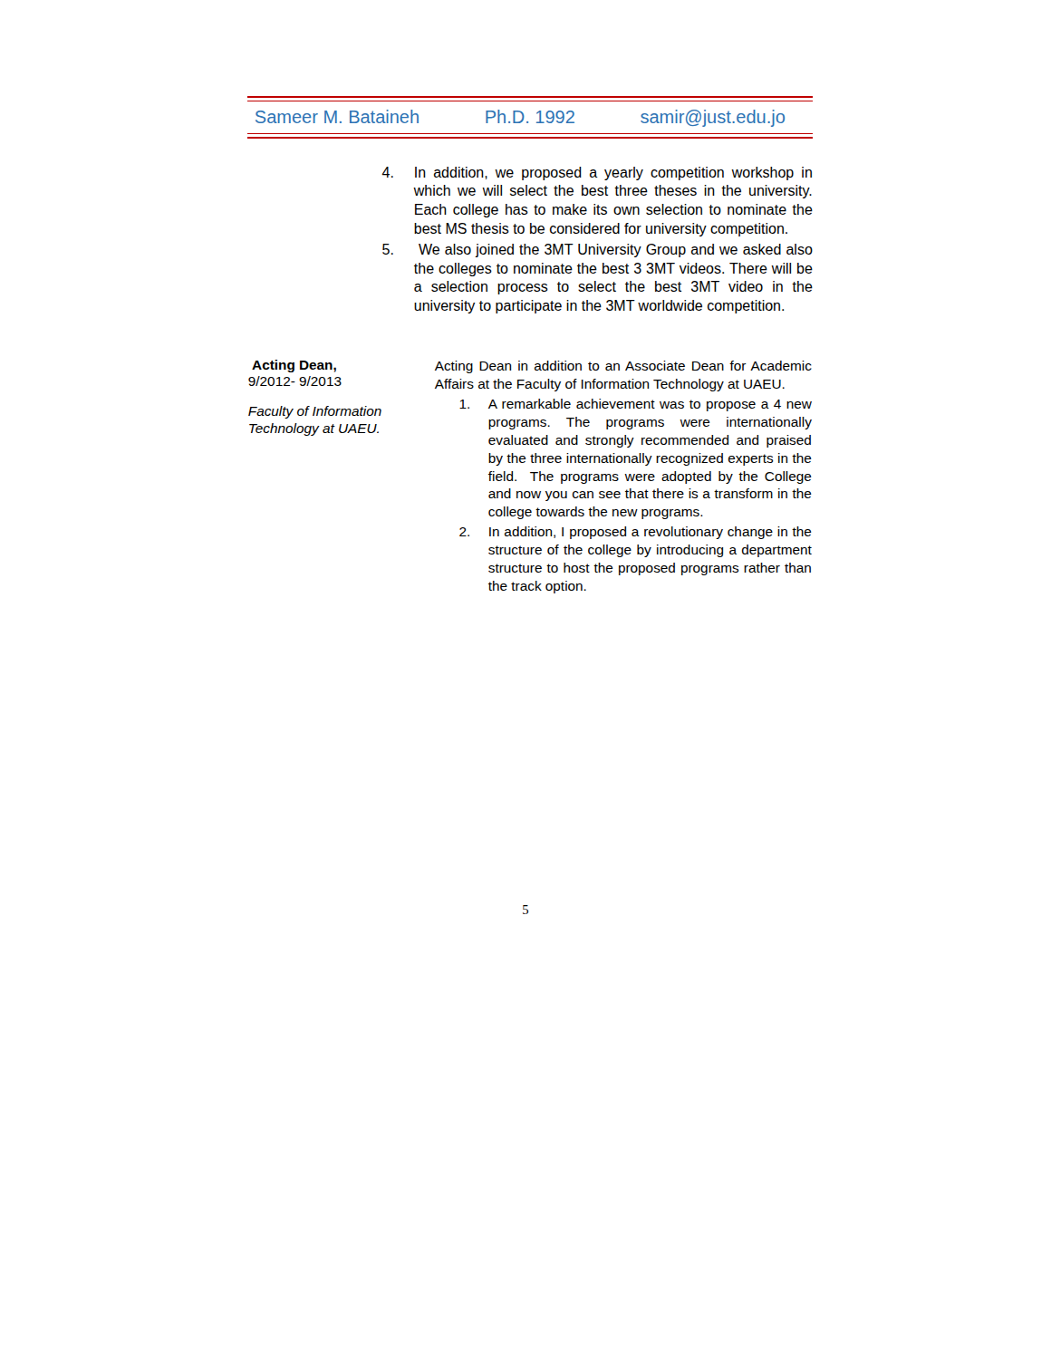| Sameer M. Bataineh | Ph.D. 1992 | samir@just.edu.jo |
4. In addition, we proposed a yearly competition workshop in which we will select the best three theses in the university. Each college has to make its own selection to nominate the best MS thesis to be considered for university competition.
5. We also joined the 3MT University Group and we asked also the colleges to nominate the best 3 3MT videos. There will be a selection process to select the best 3MT video in the university to participate in the 3MT worldwide competition.
| Acting Dean, 9/2012- 9/2013 Faculty of Information Technology at UAEU. | Acting Dean in addition to an Associate Dean for Academic Affairs at the Faculty of Information Technology at UAEU. 1. A remarkable achievement was to propose a 4 new programs. The programs were internationally evaluated and strongly recommended and praised by the three internationally recognized experts in the field. The programs were adopted by the College and now you can see that there is a transform in the college towards the new programs. 2. In addition, I proposed a revolutionary change in the structure of the college by introducing a department structure to host the proposed programs rather than the track option. |
5